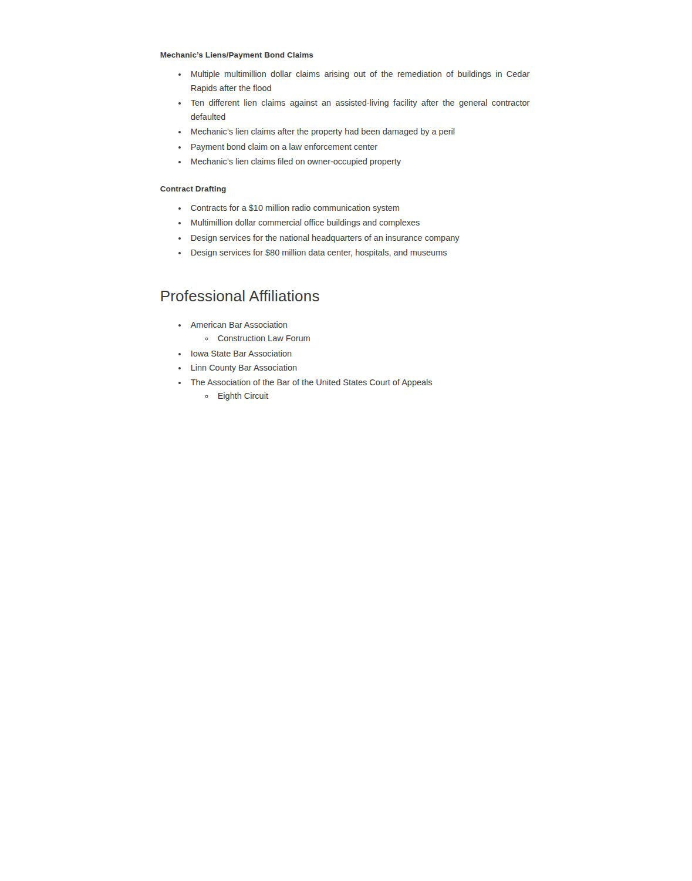Mechanic’s Liens/Payment Bond Claims
Multiple multimillion dollar claims arising out of the remediation of buildings in Cedar Rapids after the flood
Ten different lien claims against an assisted-living facility after the general contractor defaulted
Mechanic’s lien claims after the property had been damaged by a peril
Payment bond claim on a law enforcement center
Mechanic’s lien claims filed on owner-occupied property
Contract Drafting
Contracts for a $10 million radio communication system
Multimillion dollar commercial office buildings and complexes
Design services for the national headquarters of an insurance company
Design services for $80 million data center, hospitals, and museums
Professional Affiliations
American Bar Association
Construction Law Forum
Iowa State Bar Association
Linn County Bar Association
The Association of the Bar of the United States Court of Appeals
Eighth Circuit